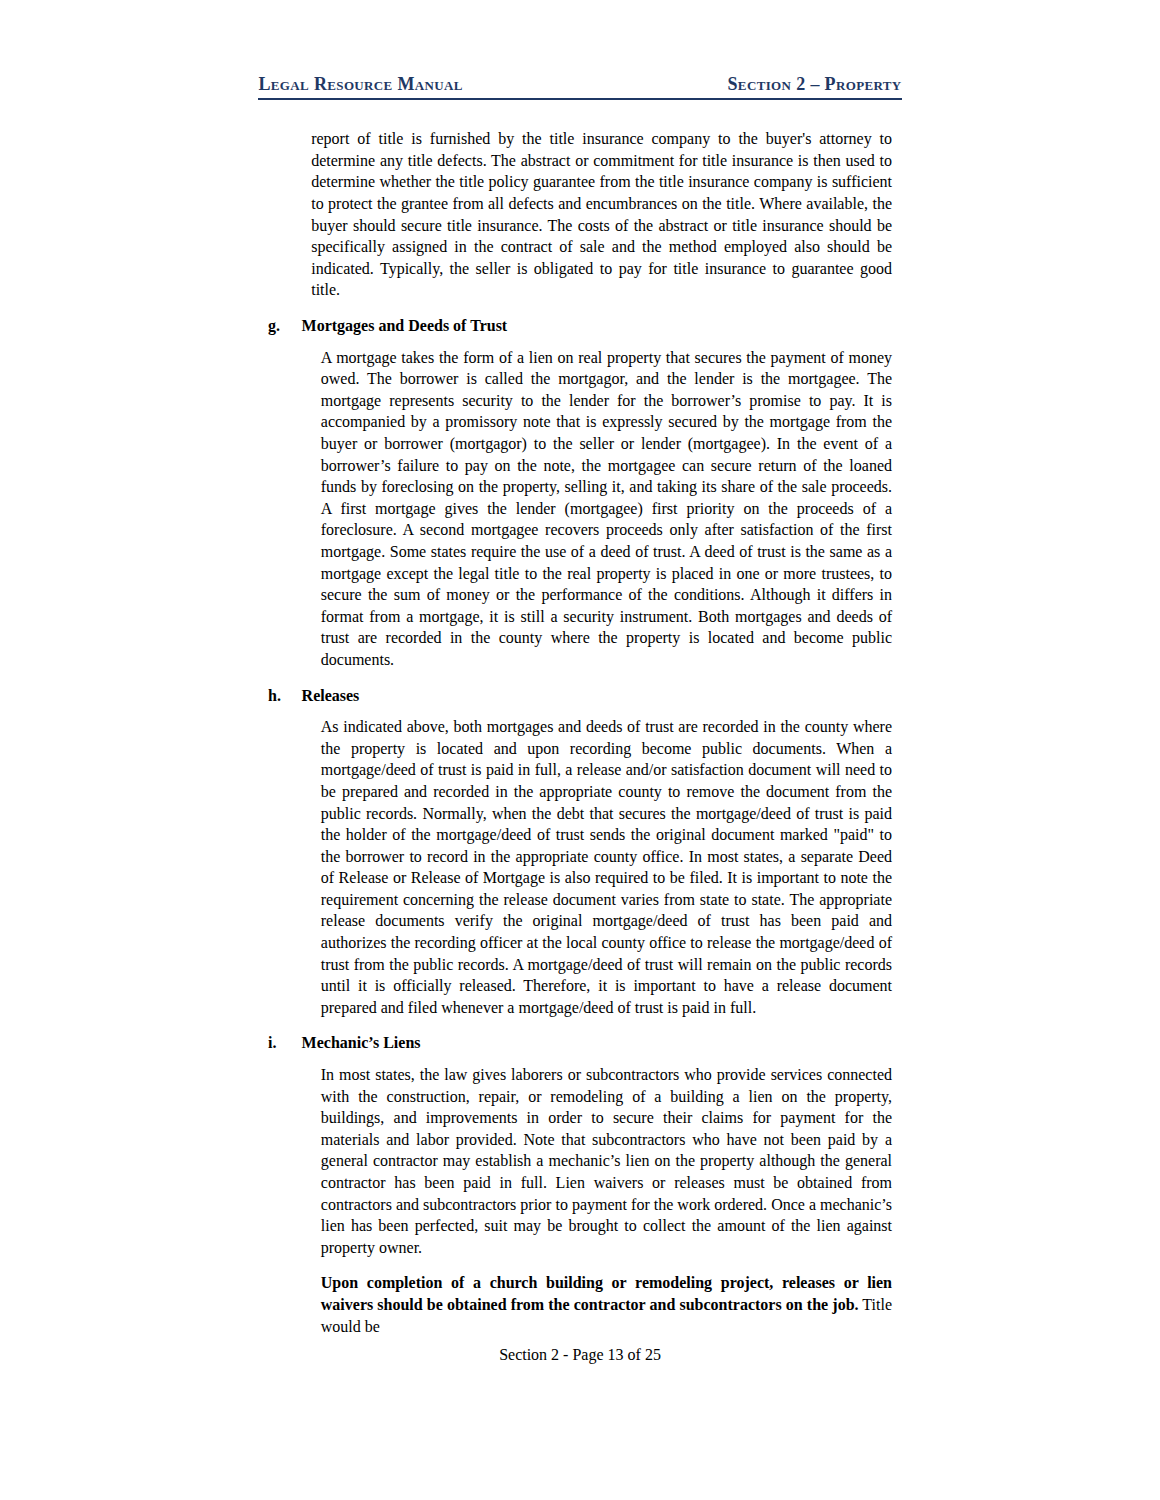Legal Resource Manual
Section 2 – Property
report of title is furnished by the title insurance company to the buyer's attorney to determine any title defects. The abstract or commitment for title insurance is then used to determine whether the title policy guarantee from the title insurance company is sufficient to protect the grantee from all defects and encumbrances on the title. Where available, the buyer should secure title insurance. The costs of the abstract or title insurance should be specifically assigned in the contract of sale and the method employed also should be indicated. Typically, the seller is obligated to pay for title insurance to guarantee good title.
g.
Mortgages and Deeds of Trust
A mortgage takes the form of a lien on real property that secures the payment of money owed. The borrower is called the mortgagor, and the lender is the mortgagee. The mortgage represents security to the lender for the borrower’s promise to pay. It is accompanied by a promissory note that is expressly secured by the mortgage from the buyer or borrower (mortgagor) to the seller or lender (mortgagee). In the event of a borrower’s failure to pay on the note, the mortgagee can secure return of the loaned funds by foreclosing on the property, selling it, and taking its share of the sale proceeds. A first mortgage gives the lender (mortgagee) first priority on the proceeds of a foreclosure. A second mortgagee recovers proceeds only after satisfaction of the first mortgage. Some states require the use of a deed of trust. A deed of trust is the same as a mortgage except the legal title to the real property is placed in one or more trustees, to secure the sum of money or the performance of the conditions. Although it differs in format from a mortgage, it is still a security instrument. Both mortgages and deeds of trust are recorded in the county where the property is located and become public documents.
h.
Releases
As indicated above, both mortgages and deeds of trust are recorded in the county where the property is located and upon recording become public documents. When a mortgage/deed of trust is paid in full, a release and/or satisfaction document will need to be prepared and recorded in the appropriate county to remove the document from the public records. Normally, when the debt that secures the mortgage/deed of trust is paid the holder of the mortgage/deed of trust sends the original document marked "paid" to the borrower to record in the appropriate county office. In most states, a separate Deed of Release or Release of Mortgage is also required to be filed. It is important to note the requirement concerning the release document varies from state to state. The appropriate release documents verify the original mortgage/deed of trust has been paid and authorizes the recording officer at the local county office to release the mortgage/deed of trust from the public records. A mortgage/deed of trust will remain on the public records until it is officially released. Therefore, it is important to have a release document prepared and filed whenever a mortgage/deed of trust is paid in full.
i.
Mechanic’s Liens
In most states, the law gives laborers or subcontractors who provide services connected with the construction, repair, or remodeling of a building a lien on the property, buildings, and improvements in order to secure their claims for payment for the materials and labor provided. Note that subcontractors who have not been paid by a general contractor may establish a mechanic’s lien on the property although the general contractor has been paid in full. Lien waivers or releases must be obtained from contractors and subcontractors prior to payment for the work ordered. Once a mechanic’s lien has been perfected, suit may be brought to collect the amount of the lien against property owner.
Upon completion of a church building or remodeling project, releases or lien waivers should be obtained from the contractor and subcontractors on the job. Title would be
Section 2 - Page 13 of 25